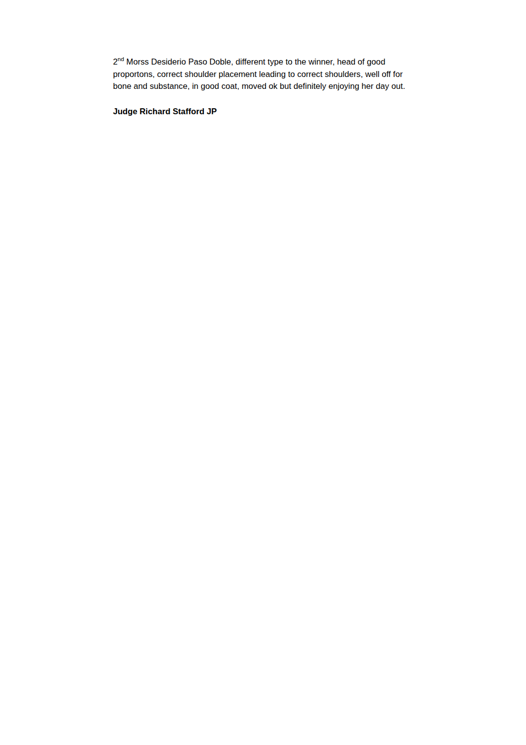2nd Morss Desiderio Paso Doble, different type to the winner, head of good proportons, correct shoulder placement leading to correct shoulders, well off for bone and substance, in good coat, moved ok but definitely enjoying her day out.
Judge Richard Stafford JP